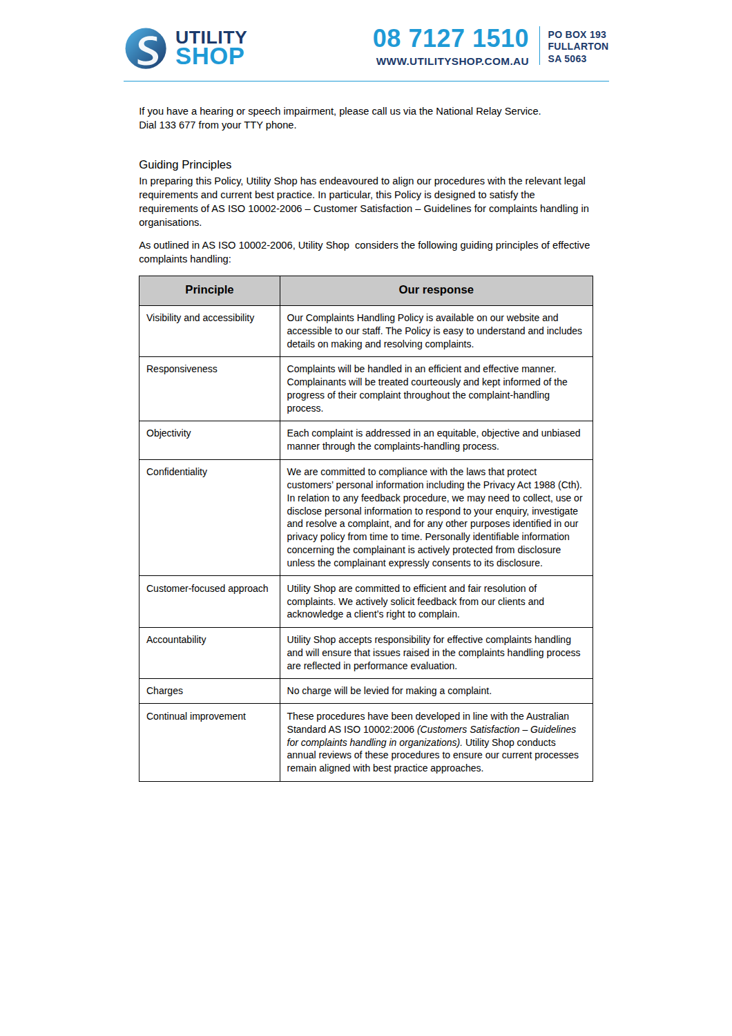UTILITY
SHOP
08 7127 1510
WWW.UTILITYSHOP.COM.AU
PO BOX 193
FULLARTON
SA 5063
If you have a hearing or speech impairment, please call us via the National Relay Service.
Dial 133 677 from your TTY phone.
Guiding Principles
In preparing this Policy, Utility Shop has endeavoured to align our procedures with the relevant legal requirements and current best practice. In particular, this Policy is designed to satisfy the requirements of AS ISO 10002-2006 – Customer Satisfaction – Guidelines for complaints handling in organisations.
As outlined in AS ISO 10002-2006, Utility Shop considers the following guiding principles of effective complaints handling:
| Principle | Our response |
| --- | --- |
| Visibility and accessibility | Our Complaints Handling Policy is available on our website and accessible to our staff. The Policy is easy to understand and includes details on making and resolving complaints. |
| Responsiveness | Complaints will be handled in an efficient and effective manner. Complainants will be treated courteously and kept informed of the progress of their complaint throughout the complaint-handling process. |
| Objectivity | Each complaint is addressed in an equitable, objective and unbiased manner through the complaints-handling process. |
| Confidentiality | We are committed to compliance with the laws that protect customers’ personal information including the Privacy Act 1988 (Cth). In relation to any feedback procedure, we may need to collect, use or disclose personal information to respond to your enquiry, investigate and resolve a complaint, and for any other purposes identified in our privacy policy from time to time. Personally identifiable information concerning the complainant is actively protected from disclosure unless the complainant expressly consents to its disclosure. |
| Customer-focused approach | Utility Shop are committed to efficient and fair resolution of complaints. We actively solicit feedback from our clients and acknowledge a client’s right to complain. |
| Accountability | Utility Shop accepts responsibility for effective complaints handling and will ensure that issues raised in the complaints handling process are reflected in performance evaluation. |
| Charges | No charge will be levied for making a complaint. |
| Continual improvement | These procedures have been developed in line with the Australian Standard AS ISO 10002:2006 (Customers Satisfaction – Guidelines for complaints handling in organizations). Utility Shop conducts annual reviews of these procedures to ensure our current processes remain aligned with best practice approaches. |